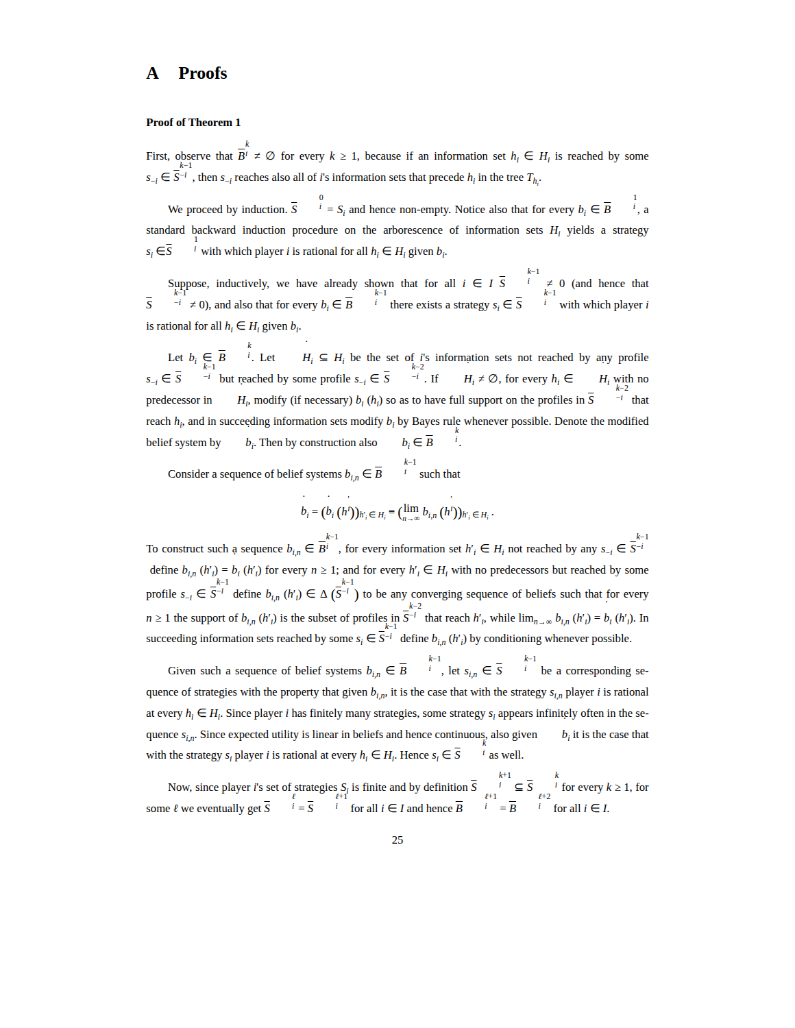AProofs
Proof of Theorem 1
First, observe that Bki ≠ ∅ for every k ≥ 1, because if an information set hi ∈ Hi is reached by some s−i ∈ Sk−1−i, then s−i reaches also all of i's information sets that precede hi in the tree Thi.
We proceed by induction. S 0 i = Si and hence non-empty. Notice also that for every bi ∈ B 1 i, a standard backward induction procedure on the arborescence of information sets Hi yields a strategy si ∈S 1 i with which player i is rational for all hi ∈ Hi given bi.
Suppose, inductively, we have already shown that for all i ∈ I Sk−1 i ≠ 0 (and hence that Sk−1−i ≠ 0), and also that for every bi ∈ Bk−1 i there exists a strategy si ∈ Sk−1 i with which player i is rational for all hi ∈ Hi given bi.
Let bi ∈ Bki. Let Hi ⊆ Hi be the set of i's information sets not reached by any profile s−i ∈ Sk−1−i but reached by some profile s−i ∈ Sk−2−i. If Hi ≠ ∅, for every hi ∈ Hi with no predecessor in Hi, modify (if necessary) bi (hi) so as to have full support on the profiles in Sk−2−i that reach hi, and in succeeding information sets modify bi by Bayes rule whenever possible. Denote the modified belief system by bi. Then by construction also bi ∈ Bki.
Consider a sequence of belief systems bi,n ∈ Bk−1 i such that
bi = (bi (h′i))h′i ∈ Hi ≡ (lim n→∞ bi,n (h′i))h′i ∈ Hi .
To construct such a sequence bi,n ∈ Bk−1 i, for every information set h′i ∈ Hi not reached by any s−i ∈ Sk−1−i define bi,n (h′i) = bi (h′i) for every n ≥ 1; and for every h′i ∈ Hi with no predecessors but reached by some profile s−i ∈ Sk−1−i define bi,n (h′i) ∈ Δ (Sk−1−i) to be any converging sequence of beliefs such that for every n ≥ 1 the support of bi,n (h′i) is the subset of profiles in Sk−2−i that reach h′i, while limn→∞ bi,n (h′i) = bi (h′i). In succeeding information sets reached by some si ∈ Sk−1−i define bi,n (h′i) by conditioning whenever possible.
Given such a sequence of belief systems bi,n ∈ Bk−1 i, let si,n ∈ Sk−1 i be a corresponding sequence of strategies with the property that given bi,n, it is the case that with the strategy si,n player i is rational at every hi ∈ Hi. Since player i has finitely many strategies, some strategy si appears infinitely often in the sequence si,n. Since expected utility is linear in beliefs and hence continuous, also given bi it is the case that with the strategy si player i is rational at every hi ∈ Hi. Hence si ∈ Ski as well.
Now, since player i's set of strategies Si is finite and by definition Sk+1 i ⊆ Ski for every k ≥ 1, for some ℓ we eventually get Sℓi = Sℓ+1 i for all i ∈ I and hence Bℓ+1 i = Bℓ+2 i for all i ∈ I.
25